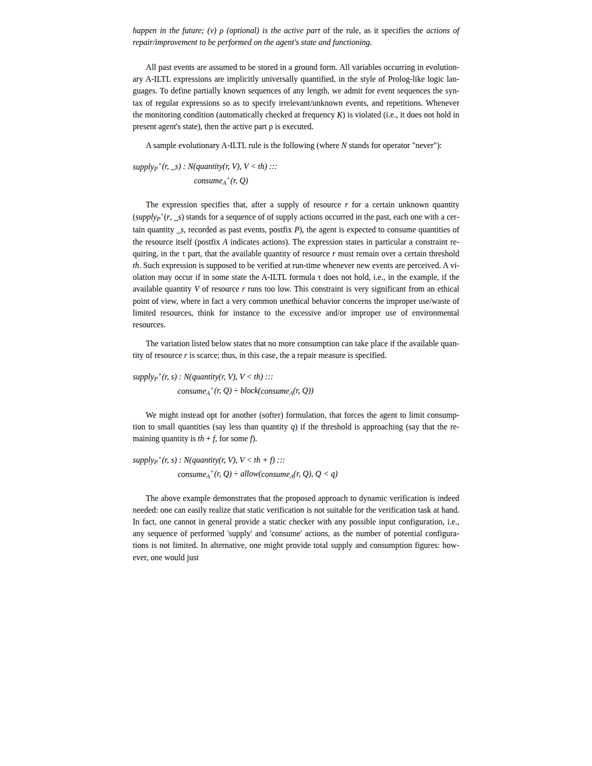happen in the future; (v) ρ (optional) is the active part of the rule, as it specifies the actions of repair/improvement to be performed on the agent's state and functioning.
All past events are assumed to be stored in a ground form. All variables occurring in evolutionary A-ILTL expressions are implicitly universally quantified, in the style of Prolog-like logic languages. To define partially known sequences of any length, we admit for event sequences the syntax of regular expressions so as to specify irrelevant/unknown events, and repetitions. Whenever the monitoring condition (automatically checked at frequency K) is violated (i.e., it does not hold in present agent's state), then the active part ρ is executed.
A sample evolutionary A-ILTL rule is the following (where N stands for operator "never"):
supplyP+(r, _s) : N(quantity(r, V), V < th) ::: consumeA+(r, Q)
The expression specifies that, after a supply of resource r for a certain unknown quantity (supplyP+(r, _s) stands for a sequence of of supply actions occurred in the past, each one with a certain quantity _s, recorded as past events, postfix P), the agent is expected to consume quantities of the resource itself (postfix A indicates actions). The expression states in particular a constraint requiring, in the τ part, that the available quantity of resource r must remain over a certain threshold th. Such expression is supposed to be verified at run-time whenever new events are perceived. A violation may occur if in some state the A-ILTL formula τ does not hold, i.e., in the example, if the available quantity V of resource r runs too low. This constraint is very significant from an ethical point of view, where in fact a very common unethical behavior concerns the improper use/waste of limited resources, think for instance to the excessive and/or improper use of environmental resources.
The variation listed below states that no more consumption can take place if the available quantity of resource r is scarce; thus, in this case, the a repair measure is specified.
supplyP+(r, s) : N(quantity(r, V), V < th) ::: consumeA+(r, Q) ÷ block(consumeA(r, Q))
We might instead opt for another (softer) formulation, that forces the agent to limit consumption to small quantities (say less than quantity q) if the threshold is approaching (say that the remaining quantity is th + f, for some f).
supplyP+(r, s) : N(quantity(r, V), V < th + f) ::: consumeA+(r, Q) ÷ allow(consumeA(r, Q), Q < q)
The above example demonstrates that the proposed approach to dynamic verification is indeed needed: one can easily realize that static verification is not suitable for the verification task at hand. In fact, one cannot in general provide a static checker with any possible input configuration, i.e., any sequence of performed 'supply' and 'consume' actions, as the number of potential configurations is not limited. In alternative, one might provide total supply and consumption figures: however, one would just